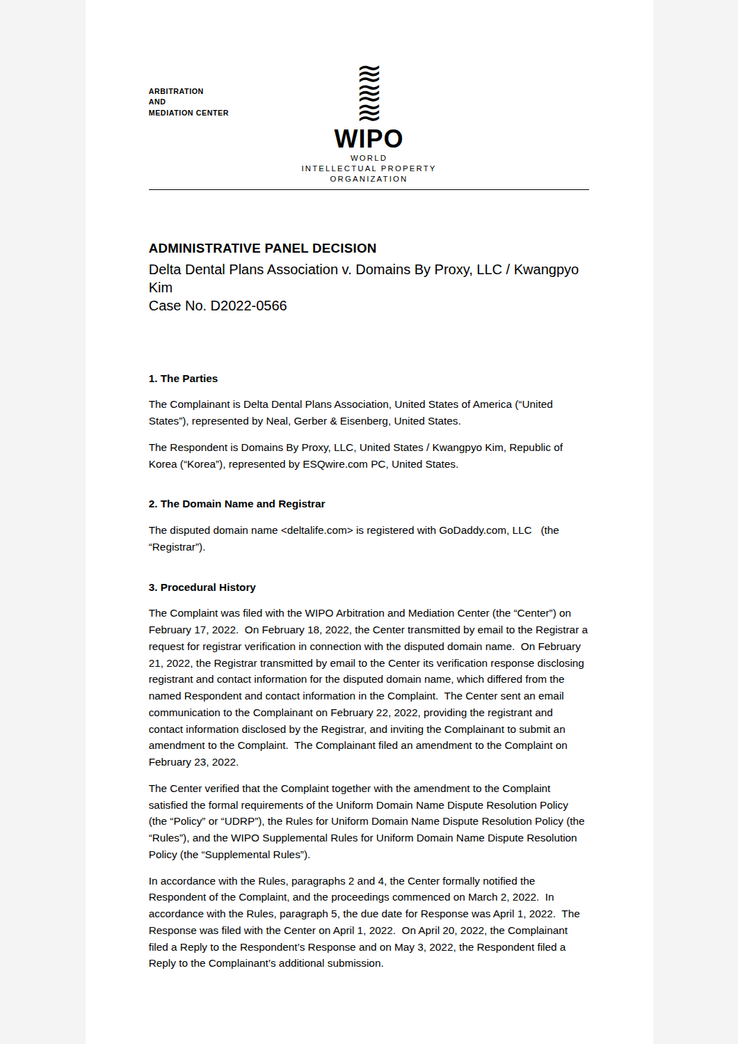ARBITRATION
AND
MEDIATION CENTER
≋ ≋ ≋
WIPO
World
Intellectual Property
Organization
ADMINISTRATIVE PANEL DECISION
Delta Dental Plans Association v. Domains By Proxy, LLC / Kwangpyo Kim
Case No. D2022-0566
1. The Parties
The Complainant is Delta Dental Plans Association, United States of America (“United States”), represented by Neal, Gerber & Eisenberg, United States.
The Respondent is Domains By Proxy, LLC, United States / Kwangpyo Kim, Republic of Korea (“Korea”), represented by ESQwire.com PC, United States.
2. The Domain Name and Registrar
The disputed domain name <deltalife.com> is registered with GoDaddy.com, LLC (the “Registrar”).
3. Procedural History
The Complaint was filed with the WIPO Arbitration and Mediation Center (the “Center”) on February 17, 2022. On February 18, 2022, the Center transmitted by email to the Registrar a request for registrar verification in connection with the disputed domain name. On February 21, 2022, the Registrar transmitted by email to the Center its verification response disclosing registrant and contact information for the disputed domain name, which differed from the named Respondent and contact information in the Complaint. The Center sent an email communication to the Complainant on February 22, 2022, providing the registrant and contact information disclosed by the Registrar, and inviting the Complainant to submit an amendment to the Complaint. The Complainant filed an amendment to the Complaint on February 23, 2022.
The Center verified that the Complaint together with the amendment to the Complaint satisfied the formal requirements of the Uniform Domain Name Dispute Resolution Policy (the “Policy” or “UDRP”), the Rules for Uniform Domain Name Dispute Resolution Policy (the “Rules”), and the WIPO Supplemental Rules for Uniform Domain Name Dispute Resolution Policy (the “Supplemental Rules”).
In accordance with the Rules, paragraphs 2 and 4, the Center formally notified the Respondent of the Complaint, and the proceedings commenced on March 2, 2022. In accordance with the Rules, paragraph 5, the due date for Response was April 1, 2022. The Response was filed with the Center on April 1, 2022. On April 20, 2022, the Complainant filed a Reply to the Respondent’s Response and on May 3, 2022, the Respondent filed a Reply to the Complainant’s additional submission.